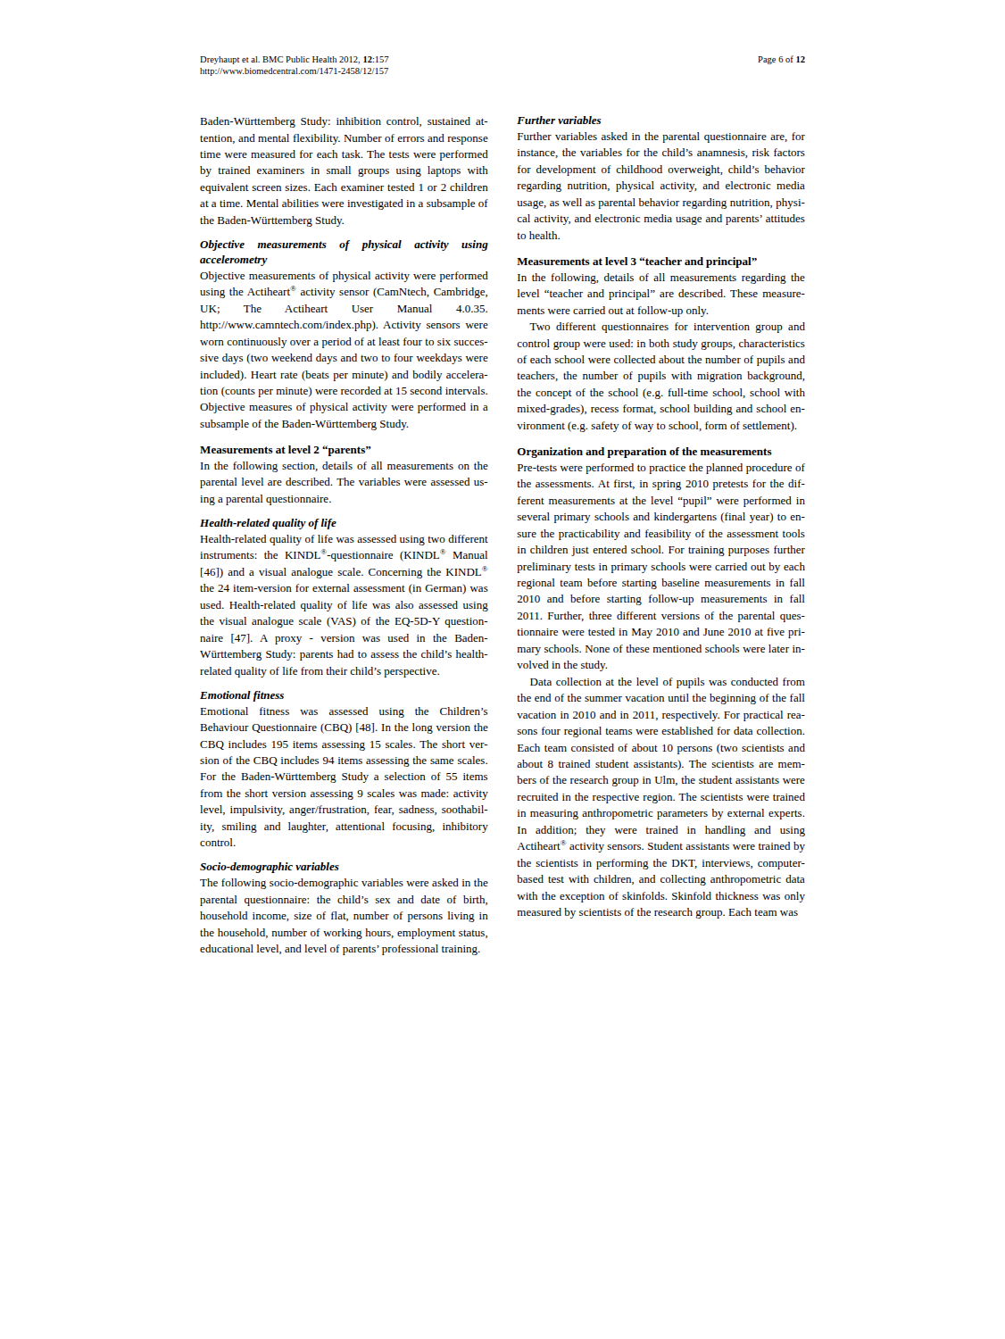Dreyhaupt et al. BMC Public Health 2012, 12:157
http://www.biomedcentral.com/1471-2458/12/157
Page 6 of 12
Baden-Württemberg Study: inhibition control, sustained attention, and mental flexibility. Number of errors and response time were measured for each task. The tests were performed by trained examiners in small groups using laptops with equivalent screen sizes. Each examiner tested 1 or 2 children at a time. Mental abilities were investigated in a subsample of the Baden-Württemberg Study.
Objective measurements of physical activity using accelerometry
Objective measurements of physical activity were performed using the Actiheart® activity sensor (CamNtech, Cambridge, UK; The Actiheart User Manual 4.0.35. http://www.camntech.com/index.php). Activity sensors were worn continuously over a period of at least four to six successive days (two weekend days and two to four weekdays were included). Heart rate (beats per minute) and bodily acceleration (counts per minute) were recorded at 15 second intervals. Objective measures of physical activity were performed in a subsample of the Baden-Württemberg Study.
Measurements at level 2 “parents”
In the following section, details of all measurements on the parental level are described. The variables were assessed using a parental questionnaire.
Health-related quality of life
Health-related quality of life was assessed using two different instruments: the KINDL®-questionnaire (KINDL® Manual [46]) and a visual analogue scale. Concerning the KINDL® the 24 item-version for external assessment (in German) was used. Health-related quality of life was also assessed using the visual analogue scale (VAS) of the EQ-5D-Y questionnaire [47]. A proxy - version was used in the Baden-Württemberg Study: parents had to assess the child’s health-related quality of life from their child’s perspective.
Emotional fitness
Emotional fitness was assessed using the Children’s Behaviour Questionnaire (CBQ) [48]. In the long version the CBQ includes 195 items assessing 15 scales. The short version of the CBQ includes 94 items assessing the same scales. For the Baden-Württemberg Study a selection of 55 items from the short version assessing 9 scales was made: activity level, impulsivity, anger/frustration, fear, sadness, soothability, smiling and laughter, attentional focusing, inhibitory control.
Socio-demographic variables
The following socio-demographic variables were asked in the parental questionnaire: the child’s sex and date of birth, household income, size of flat, number of persons living in the household, number of working hours, employment status, educational level, and level of parents’ professional training.
Further variables
Further variables asked in the parental questionnaire are, for instance, the variables for the child’s anamnesis, risk factors for development of childhood overweight, child’s behavior regarding nutrition, physical activity, and electronic media usage, as well as parental behavior regarding nutrition, physical activity, and electronic media usage and parents’ attitudes to health.
Measurements at level 3 “teacher and principal”
In the following, details of all measurements regarding the level “teacher and principal” are described. These measurements were carried out at follow-up only.
Two different questionnaires for intervention group and control group were used: in both study groups, characteristics of each school were collected about the number of pupils and teachers, the number of pupils with migration background, the concept of the school (e.g. full-time school, school with mixed-grades), recess format, school building and school environment (e.g. safety of way to school, form of settlement).
Organization and preparation of the measurements
Pre-tests were performed to practice the planned procedure of the assessments. At first, in spring 2010 pretests for the different measurements at the level “pupil” were performed in several primary schools and kindergartens (final year) to ensure the practicability and feasibility of the assessment tools in children just entered school. For training purposes further preliminary tests in primary schools were carried out by each regional team before starting baseline measurements in fall 2010 and before starting follow-up measurements in fall 2011. Further, three different versions of the parental questionnaire were tested in May 2010 and June 2010 at five primary schools. None of these mentioned schools were later involved in the study.
Data collection at the level of pupils was conducted from the end of the summer vacation until the beginning of the fall vacation in 2010 and in 2011, respectively. For practical reasons four regional teams were established for data collection. Each team consisted of about 10 persons (two scientists and about 8 trained student assistants). The scientists are members of the research group in Ulm, the student assistants were recruited in the respective region. The scientists were trained in measuring anthropometric parameters by external experts. In addition; they were trained in handling and using Actiheart® activity sensors. Student assistants were trained by the scientists in performing the DKT, interviews, computer-based test with children, and collecting anthropometric data with the exception of skinfolds. Skinfold thickness was only measured by scientists of the research group. Each team was